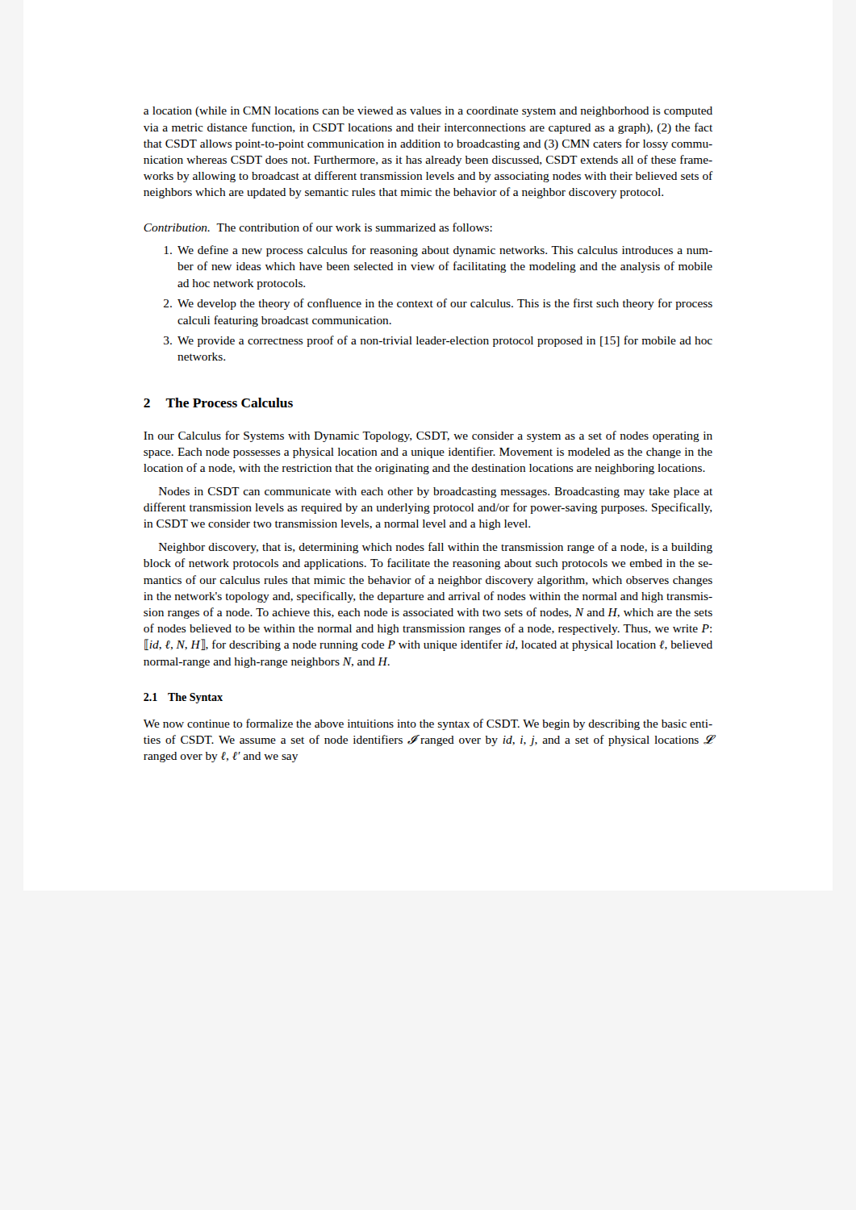a location (while in CMN locations can be viewed as values in a coordinate system and neighborhood is computed via a metric distance function, in CSDT locations and their interconnections are captured as a graph), (2) the fact that CSDT allows point-to-point communication in addition to broadcasting and (3) CMN caters for lossy communication whereas CSDT does not. Furthermore, as it has already been discussed, CSDT extends all of these frameworks by allowing to broadcast at different transmission levels and by associating nodes with their believed sets of neighbors which are updated by semantic rules that mimic the behavior of a neighbor discovery protocol.
Contribution. The contribution of our work is summarized as follows:
We define a new process calculus for reasoning about dynamic networks. This calculus introduces a number of new ideas which have been selected in view of facilitating the modeling and the analysis of mobile ad hoc network protocols.
We develop the theory of confluence in the context of our calculus. This is the first such theory for process calculi featuring broadcast communication.
We provide a correctness proof of a non-trivial leader-election protocol proposed in [15] for mobile ad hoc networks.
2 The Process Calculus
In our Calculus for Systems with Dynamic Topology, CSDT, we consider a system as a set of nodes operating in space. Each node possesses a physical location and a unique identifier. Movement is modeled as the change in the location of a node, with the restriction that the originating and the destination locations are neighboring locations.
Nodes in CSDT can communicate with each other by broadcasting messages. Broadcasting may take place at different transmission levels as required by an underlying protocol and/or for power-saving purposes. Specifically, in CSDT we consider two transmission levels, a normal level and a high level.
Neighbor discovery, that is, determining which nodes fall within the transmission range of a node, is a building block of network protocols and applications. To facilitate the reasoning about such protocols we embed in the semantics of our calculus rules that mimic the behavior of a neighbor discovery algorithm, which observes changes in the network's topology and, specifically, the departure and arrival of nodes within the normal and high transmission ranges of a node. To achieve this, each node is associated with two sets of nodes, N and H, which are the sets of nodes believed to be within the normal and high transmission ranges of a node, respectively. Thus, we write P:⟦id, ℓ, N, H⟧, for describing a node running code P with unique identifer id, located at physical location ℓ, believed normal-range and high-range neighbors N, and H.
2.1 The Syntax
We now continue to formalize the above intuitions into the syntax of CSDT. We begin by describing the basic entities of CSDT. We assume a set of node identifiers 𝓘 ranged over by id, i, j, and a set of physical locations 𝓛 ranged over by ℓ, ℓ′ and we say